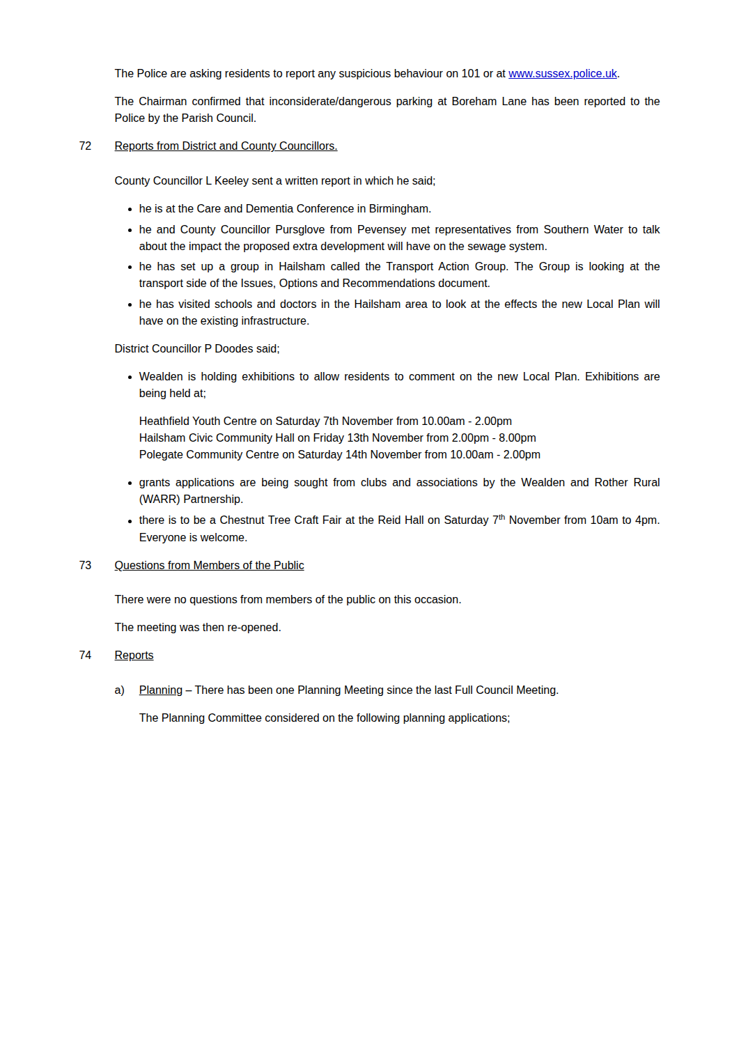The Police are asking residents to report any suspicious behaviour on 101 or at www.sussex.police.uk.
The Chairman confirmed that inconsiderate/dangerous parking at Boreham Lane has been reported to the Police by the Parish Council.
72
Reports from District and County Councillors.
County Councillor L Keeley sent a written report in which he said;
he is at the Care and Dementia Conference in Birmingham.
he and County Councillor Pursglove from Pevensey met representatives from Southern Water to talk about the impact the proposed extra development will have on the sewage system.
he has set up a group in Hailsham called the Transport Action Group. The Group is looking at the transport side of the Issues, Options and Recommendations document.
he has visited schools and doctors in the Hailsham area to look at the effects the new Local Plan will have on the existing infrastructure.
District Councillor P Doodes said;
Wealden is holding exhibitions to allow residents to comment on the new Local Plan. Exhibitions are being held at;
Heathfield Youth Centre on Saturday 7th November from 10.00am - 2.00pm
Hailsham Civic Community Hall on Friday 13th November from 2.00pm - 8.00pm
Polegate Community Centre on Saturday 14th November from 10.00am - 2.00pm
grants applications are being sought from clubs and associations by the Wealden and Rother Rural (WARR) Partnership.
there is to be a Chestnut Tree Craft Fair at the Reid Hall on Saturday 7th November from 10am to 4pm. Everyone is welcome.
73
Questions from Members of the Public
There were no questions from members of the public on this occasion.
The meeting was then re-opened.
74
Reports
a)
Planning – There has been one Planning Meeting since the last Full Council Meeting.
The Planning Committee considered on the following planning applications;